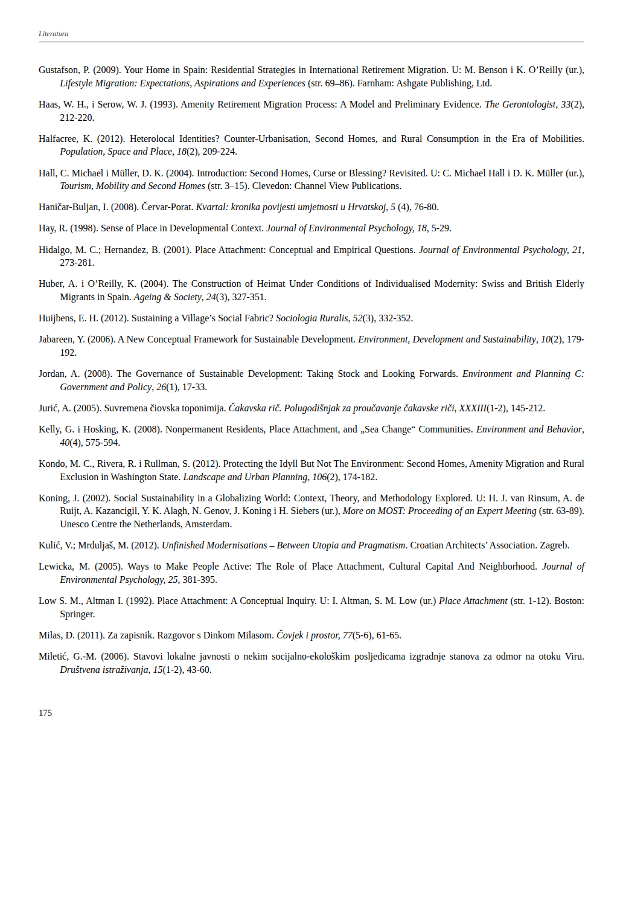Literatura
Gustafson, P. (2009). Your Home in Spain: Residential Strategies in International Retirement Migration. U: M. Benson i K. O’Reilly (ur.), Lifestyle Migration: Expectations, Aspirations and Experiences (str. 69–86). Farnham: Ashgate Publishing, Ltd.
Haas, W. H., i Serow, W. J. (1993). Amenity Retirement Migration Process: A Model and Preliminary Evidence. The Gerontologist, 33(2), 212-220.
Halfacree, K. (2012). Heterolocal Identities? Counter-Urbanisation, Second Homes, and Rural Consumption in the Era of Mobilities. Population, Space and Place, 18(2), 209-224.
Hall, C. Michael i Müller, D. K. (2004). Introduction: Second Homes, Curse or Blessing? Revisited. U: C. Michael Hall i D. K. Müller (ur.), Tourism, Mobility and Second Homes (str. 3–15). Clevedon: Channel View Publications.
Haničar-Buljan, I. (2008). Červar-Porat. Kvartal: kronika povijesti umjetnosti u Hrvatskoj, 5 (4), 76-80.
Hay, R. (1998). Sense of Place in Developmental Context. Journal of Environmental Psychology, 18, 5-29.
Hidalgo, M. C.; Hernandez, B. (2001). Place Attachment: Conceptual and Empirical Questions. Journal of Environmental Psychology, 21, 273-281.
Huber, A. i O’Reilly, K. (2004). The Construction of Heimat Under Conditions of Individualised Modernity: Swiss and British Elderly Migrants in Spain. Ageing & Society, 24(3), 327-351.
Huijbens, E. H. (2012). Sustaining a Village’s Social Fabric? Sociologia Ruralis, 52(3), 332-352.
Jabareen, Y. (2006). A New Conceptual Framework for Sustainable Development. Environment, Development and Sustainability, 10(2), 179-192.
Jordan, A. (2008). The Governance of Sustainable Development: Taking Stock and Looking Forwards. Environment and Planning C: Government and Policy, 26(1), 17-33.
Jurić, A. (2005). Suvremena čiovska toponimija. Čakavska rič. Polugodišnjak za proučavanje čakavske riči, XXXIII(1-2), 145-212.
Kelly, G. i Hosking, K. (2008). Nonpermanent Residents, Place Attachment, and „Sea Change“ Communities. Environment and Behavior, 40(4), 575-594.
Kondo, M. C., Rivera, R. i Rullman, S. (2012). Protecting the Idyll But Not The Environment: Second Homes, Amenity Migration and Rural Exclusion in Washington State. Landscape and Urban Planning, 106(2), 174-182.
Koning, J. (2002). Social Sustainability in a Globalizing World: Context, Theory, and Methodology Explored. U: H. J. van Rinsum, A. de Ruijt, A. Kazancigil, Y. K. Alagh, N. Genov, J. Koning i H. Siebers (ur.), More on MOST: Proceeding of an Expert Meeting (str. 63-89). Unesco Centre the Netherlands, Amsterdam.
Kulić, V.; Mrduljaš, M. (2012). Unfinished Modernisations – Between Utopia and Pragmatism. Croatian Architects’ Association. Zagreb.
Lewicka, M. (2005). Ways to Make People Active: The Role of Place Attachment, Cultural Capital And Neighborhood. Journal of Environmental Psychology, 25, 381-395.
Low S. M., Altman I. (1992). Place Attachment: A Conceptual Inquiry. U: I. Altman, S. M. Low (ur.) Place Attachment (str. 1-12). Boston: Springer.
Milas, D. (2011). Za zapisnik. Razgovor s Dinkom Milasom. Čovjek i prostor, 77(5-6), 61-65.
Miletić, G.-M. (2006). Stavovi lokalne javnosti o nekim socijalno-ekološkim posljedicama izgradnje stanova za odmor na otoku Viru. Društvena istraživanja, 15(1-2), 43-60.
175